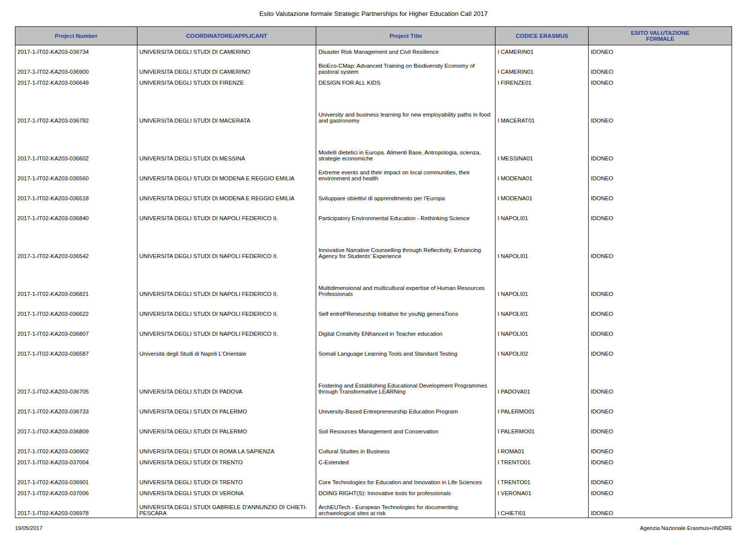Esito Valutazione formale Strategic Partnerships for Higher Education Call 2017
| Project Number | COORDINATORE/APPLICANT | Project Title | CODICE ERASMUS | ESITO VALUTAZIONE FORMALE |
| --- | --- | --- | --- | --- |
| 2017-1-IT02-KA203-036734 | UNIVERSITA DEGLI STUDI DI CAMERINO | Disaster Risk Management and Civil Resilience | I CAMERIN01 | IDONEO |
| 2017-1-IT02-KA203-036900 | UNIVERSITA DEGLI STUDI DI CAMERINO | BioEco-CMap: Advanced Training on Biodiversity Economy of pastoral system | I CAMERIN01 | IDONEO |
| 2017-1-IT02-KA203-036649 | UNIVERSITA DEGLI STUDI DI FIRENZE | DESIGN FOR ALL KIDS | I FIRENZE01 | IDONEO |
| 2017-1-IT02-KA203-036782 | UNIVERSITA DEGLI STUDI DI MACERATA | University and business learning for new employability paths in food and gastronomy | I MACERAT01 | IDONEO |
| 2017-1-IT02-KA203-036602 | UNIVERSITA DEGLI STUDI DI MESSINA | Modelli dietetici in Europa. Alimenti Base, Antropologia, scienza, strategie economiche | I MESSINA01 | IDONEO |
| 2017-1-IT02-KA203-036560 | UNIVERSITA DEGLI STUDI DI MODENA E REGGIO EMILIA | Extreme events and their impact on local communities, their environment and health | I MODENA01 | IDONEO |
| 2017-1-IT02-KA203-036518 | UNIVERSITA DEGLI STUDI DI MODENA E REGGIO EMILIA | Sviluppare obiettivi di apprendimento per l’Europa | I MODENA01 | IDONEO |
| 2017-1-IT02-KA203-036840 | UNIVERSITA DEGLI STUDI DI NAPOLI FEDERICO II. | Participatory Environmental Education - Rethinking Science | I NAPOLI01 | IDONEO |
| 2017-1-IT02-KA203-036542 | UNIVERSITA DEGLI STUDI DI NAPOLI FEDERICO II. | Innovative Narrative Counselling through Reflectivity, Enhancing Agency for Students’ Experience | I NAPOLI01 | IDONEO |
| 2017-1-IT02-KA203-036821 | UNIVERSITA DEGLI STUDI DI NAPOLI FEDERICO II. | Multidimensional and multicultural expertise of Human Resources Professionals | I NAPOLI01 | IDONEO |
| 2017-1-IT02-KA203-036622 | UNIVERSITA DEGLI STUDI DI NAPOLI FEDERICO II. | Self entrePReneurship Initiative for youNg generaTions | I NAPOLI01 | IDONEO |
| 2017-1-IT02-KA203-036807 | UNIVERSITA DEGLI STUDI DI NAPOLI FEDERICO II. | Digital Creativity ENhanced in Teacher education | I NAPOLI01 | IDONEO |
| 2017-1-IT02-KA203-036587 | Università degli Studi di Napoli L'Orientale | Somali Language Learning Tools and Standard Testing | I NAPOLI02 | IDONEO |
| 2017-1-IT02-KA203-036705 | UNIVERSITA DEGLI STUDI DI PADOVA | Fostering and Establishing Educational Development Programmes through Transformative LEARNing | I PADOVA01 | IDONEO |
| 2017-1-IT02-KA203-036733 | UNIVERSITA DEGLI STUDI DI PALERMO | University-Based Entrepreneurship Education Program | I PALERMO01 | IDONEO |
| 2017-1-IT02-KA203-036809 | UNIVERSITA DEGLI STUDI DI PALERMO | Soil Resources Management and Conservation | I PALERMO01 | IDONEO |
| 2017-1-IT02-KA203-036902 | UNIVERSITA DEGLI STUDI DI ROMA LA SAPIENZA | Cultural Studies in Business | I ROMA01 | IDONEO |
| 2017-1-IT02-KA203-037004 | UNIVERSITA DEGLI STUDI DI TRENTO | C-Extended | I TRENTO01 | IDONEO |
| 2017-1-IT02-KA203-036901 | UNIVERSITA DEGLI STUDI DI TRENTO | Core Technologies for Education and Innovation in Life Sciences | I TRENTO01 | IDONEO |
| 2017-1-IT02-KA203-037006 | UNIVERSITA DEGLI STUDI DI VERONA | DOING RIGHT(S): Innovative tools for professionals | I VERONA01 | IDONEO |
| 2017-1-IT02-KA203-036978 | UNIVERSITA DEGLI STUDI GABRIELE D'ANNUNZIO DI CHIETI-PESCARA | ArchEUTech - European Technologies for documenting archaeological sites at risk | I CHIETI01 | IDONEO |
19/05/2017 Agenzia Nazionale Erasmus+/INDIRE